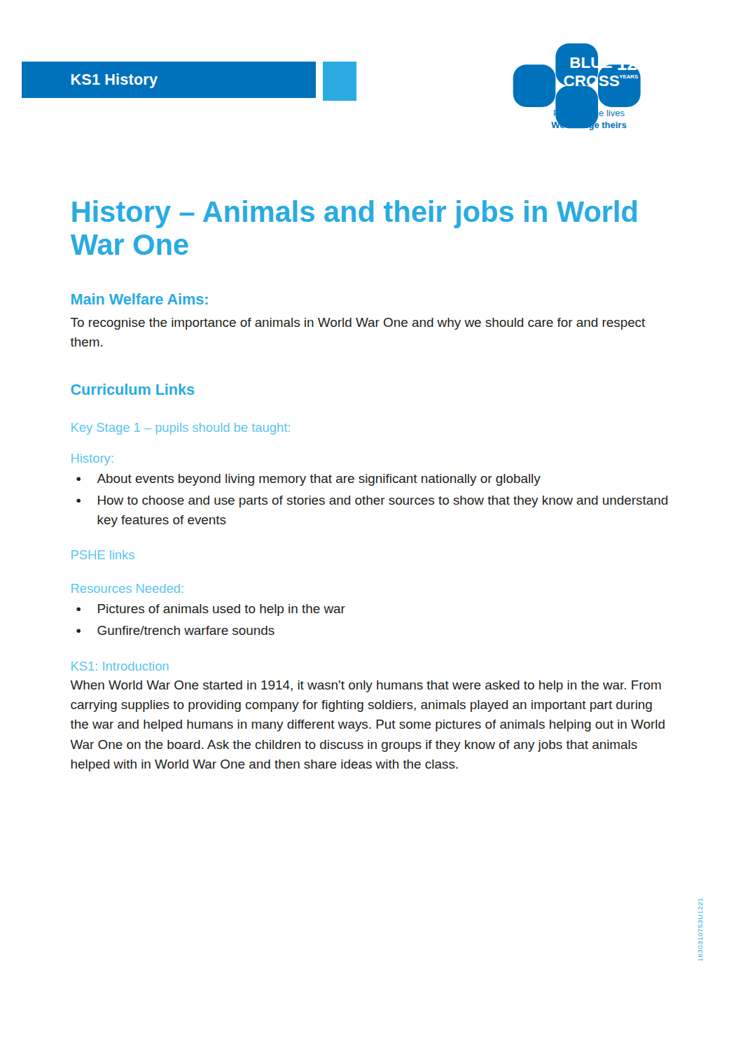KS1 History
BLUE CROSS 125 YEARS Pets change lives We change theirs
History – Animals and their jobs in World War One
Main Welfare Aims:
To recognise the importance of animals in World War One and why we should care for and respect them.
Curriculum Links
Key Stage 1 – pupils should be taught:
History:
About events beyond living memory that are significant nationally or globally
How to choose and use parts of stories and other sources to show that they know and understand key features of events
PSHE links
Resources Needed:
Pictures of animals used to help in the war
Gunfire/trench warfare sounds
KS1: Introduction
When World War One started in 1914, it wasn't only humans that were asked to help in the war. From carrying supplies to providing company for fighting soldiers, animals played an important part during the war and helped humans in many different ways. Put some pictures of animals helping out in World War One on the board. Ask the children to discuss in groups if they know of any jobs that animals helped with in World War One and then share ideas with the class.
1630310753U1221